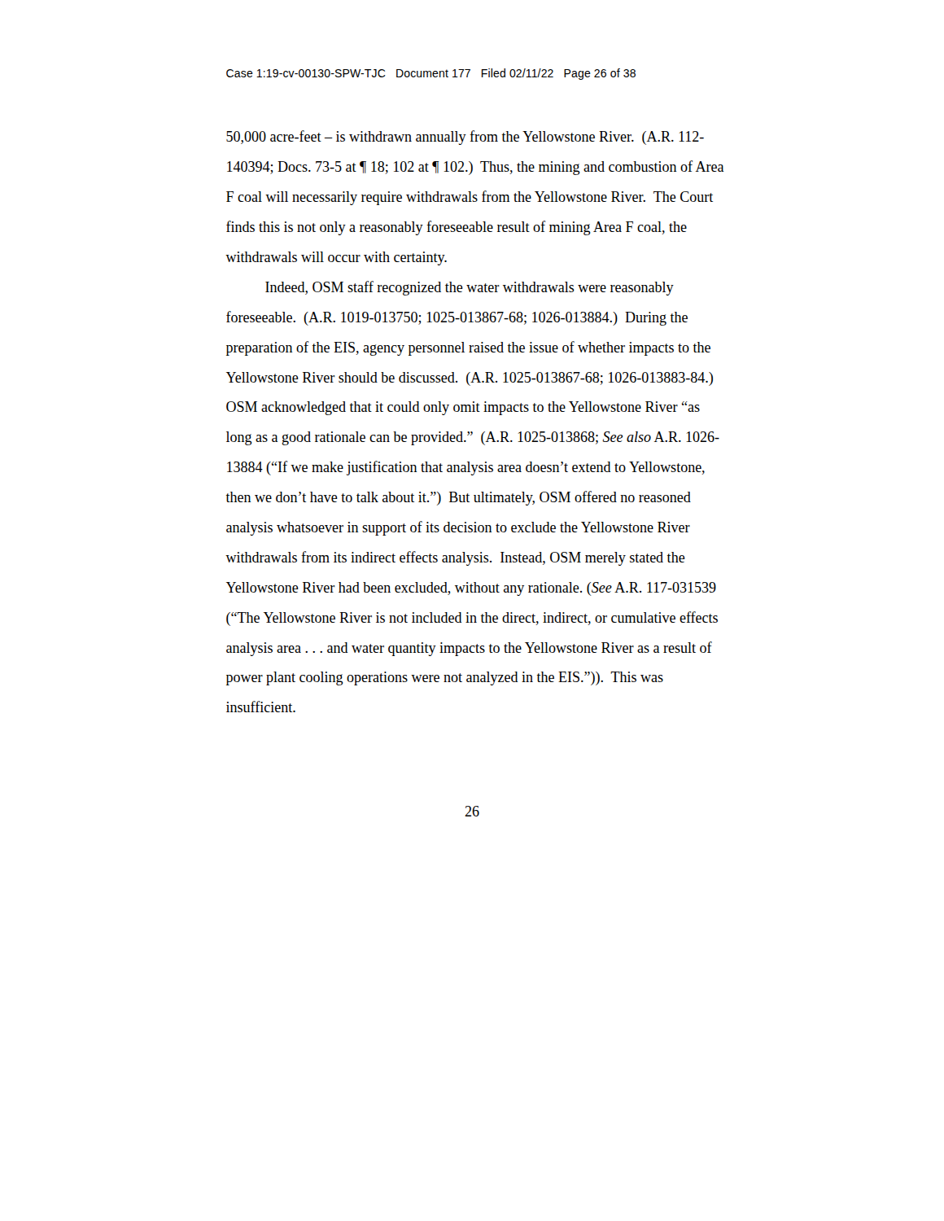Case 1:19-cv-00130-SPW-TJC Document 177 Filed 02/11/22 Page 26 of 38
50,000 acre-feet – is withdrawn annually from the Yellowstone River. (A.R. 112-140394; Docs. 73-5 at ¶ 18; 102 at ¶ 102.) Thus, the mining and combustion of Area F coal will necessarily require withdrawals from the Yellowstone River. The Court finds this is not only a reasonably foreseeable result of mining Area F coal, the withdrawals will occur with certainty.
Indeed, OSM staff recognized the water withdrawals were reasonably foreseeable. (A.R. 1019-013750; 1025-013867-68; 1026-013884.) During the preparation of the EIS, agency personnel raised the issue of whether impacts to the Yellowstone River should be discussed. (A.R. 1025-013867-68; 1026-013883-84.) OSM acknowledged that it could only omit impacts to the Yellowstone River “as long as a good rationale can be provided.” (A.R. 1025-013868; See also A.R. 1026-13884 (“If we make justification that analysis area doesn’t extend to Yellowstone, then we don’t have to talk about it.”) But ultimately, OSM offered no reasoned analysis whatsoever in support of its decision to exclude the Yellowstone River withdrawals from its indirect effects analysis. Instead, OSM merely stated the Yellowstone River had been excluded, without any rationale. (See A.R. 117-031539 (“The Yellowstone River is not included in the direct, indirect, or cumulative effects analysis area . . . and water quantity impacts to the Yellowstone River as a result of power plant cooling operations were not analyzed in the EIS.”)). This was insufficient.
26